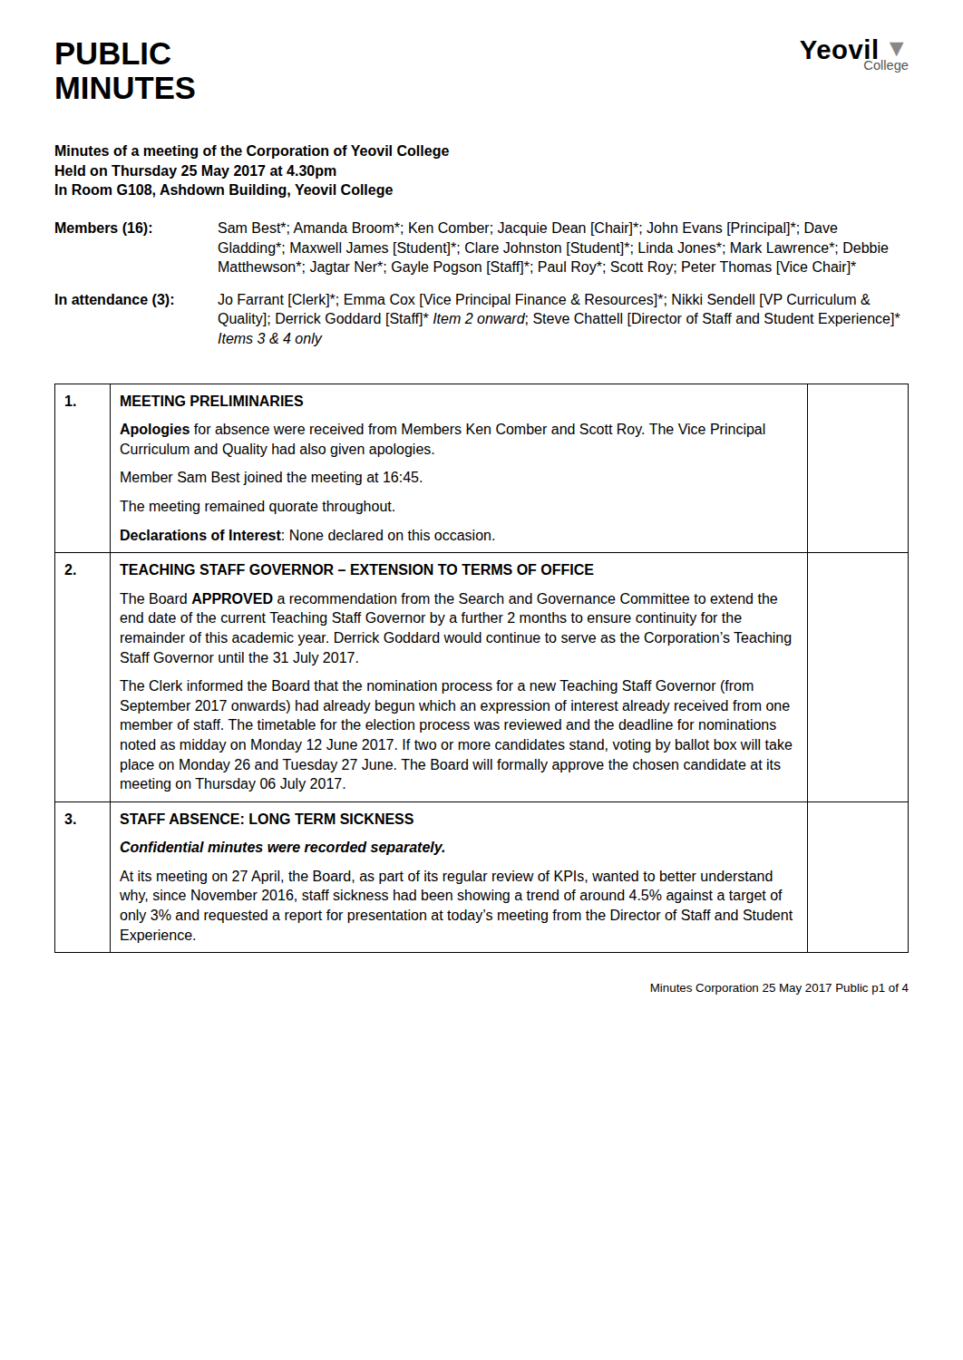PUBLIC
MINUTES
Yeovil▼ College
Minutes of a meeting of the Corporation of Yeovil College
Held on Thursday 25 May 2017 at 4.30pm
In Room G108, Ashdown Building, Yeovil College
| Members (16): | Sam Best*; Amanda Broom*; Ken Comber; Jacquie Dean [Chair]*; John Evans [Principal]*; Dave Gladding*; Maxwell James [Student]*; Clare Johnston [Student]*; Linda Jones*; Mark Lawrence*; Debbie Matthewson*; Jagtar Ner*; Gayle Pogson [Staff]*; Paul Roy*; Scott Roy; Peter Thomas [Vice Chair]* |
| In attendance (3): | Jo Farrant [Clerk]*; Emma Cox [Vice Principal Finance & Resources]*; Nikki Sendell [VP Curriculum & Quality]; Derrick Goddard [Staff]* Item 2 onward ; Steve Chattell [Director of Staff and Student Experience]* Items 3 & 4 only |
| 1. | Meeting Preliminaries Apologies for absence were received from Members Ken Comber and Scott Roy. The Vice Principal Curriculum and Quality had also given apologies. Member Sam Best joined the meeting at 16:45. The meeting remained quorate throughout. Declarations of Interest : None declared on this occasion. | |
| 2. | Teaching Staff Governor – Extension to Terms of Office The Board APPROVED a recommendation from the Search and Governance Committee to extend the end date of the current Teaching Staff Governor by a further 2 months to ensure continuity for the remainder of this academic year. Derrick Goddard would continue to serve as the Corporation’s Teaching Staff Governor until the 31 July 2017. The Clerk informed the Board that the nomination process for a new Teaching Staff Governor (from September 2017 onwards) had already begun which an expression of interest already received from one member of staff. The timetable for the election process was reviewed and the deadline for nominations noted as midday on Monday 12 June 2017. If two or more candidates stand, voting by ballot box will take place on Monday 26 and Tuesday 27 June. The Board will formally approve the chosen candidate at its meeting on Thursday 06 July 2017. | |
| 3. | Staff Absence: Long Term Sickness Confidential minutes were recorded separately. At its meeting on 27 April, the Board, as part of its regular review of KPIs, wanted to better understand why, since November 2016, staff sickness had been showing a trend of around 4.5% against a target of only 3% and requested a report for presentation at today’s meeting from the Director of Staff and Student Experience. | |
Minutes Corporation 25 May 2017 Public p1 of 4